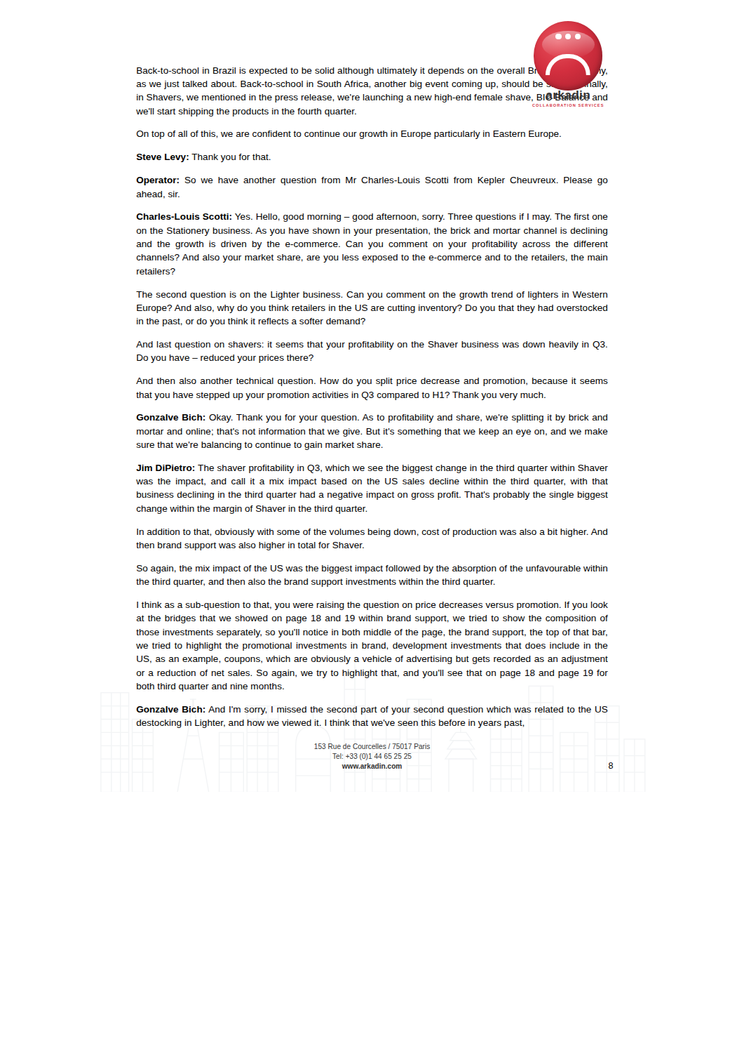arkadin
COLLABORATION SERVICES
Back-to-school in Brazil is expected to be solid although ultimately it depends on the overall Brazilian economy, as we just talked about. Back-to-school in South Africa, another big event coming up, should be strong. Finally, in Shavers, we mentioned in the press release, we're launching a new high-end female shave, BIC Balance and we'll start shipping the products in the fourth quarter.
On top of all of this, we are confident to continue our growth in Europe particularly in Eastern Europe.
Steve Levy: Thank you for that.
Operator: So we have another question from Mr Charles-Louis Scotti from Kepler Cheuvreux. Please go ahead, sir.
Charles-Louis Scotti: Yes. Hello, good morning – good afternoon, sorry. Three questions if I may. The first one on the Stationery business. As you have shown in your presentation, the brick and mortar channel is declining and the growth is driven by the e-commerce. Can you comment on your profitability across the different channels? And also your market share, are you less exposed to the e-commerce and to the retailers, the main retailers?
The second question is on the Lighter business. Can you comment on the growth trend of lighters in Western Europe? And also, why do you think retailers in the US are cutting inventory? Do you that they had overstocked in the past, or do you think it reflects a softer demand?
And last question on shavers: it seems that your profitability on the Shaver business was down heavily in Q3. Do you have – reduced your prices there?
And then also another technical question. How do you split price decrease and promotion, because it seems that you have stepped up your promotion activities in Q3 compared to H1? Thank you very much.
Gonzalve Bich: Okay. Thank you for your question. As to profitability and share, we're splitting it by brick and mortar and online; that's not information that we give. But it's something that we keep an eye on, and we make sure that we're balancing to continue to gain market share.
Jim DiPietro: The shaver profitability in Q3, which we see the biggest change in the third quarter within Shaver was the impact, and call it a mix impact based on the US sales decline within the third quarter, with that business declining in the third quarter had a negative impact on gross profit. That's probably the single biggest change within the margin of Shaver in the third quarter.
In addition to that, obviously with some of the volumes being down, cost of production was also a bit higher. And then brand support was also higher in total for Shaver.
So again, the mix impact of the US was the biggest impact followed by the absorption of the unfavourable within the third quarter, and then also the brand support investments within the third quarter.
I think as a sub-question to that, you were raising the question on price decreases versus promotion. If you look at the bridges that we showed on page 18 and 19 within brand support, we tried to show the composition of those investments separately, so you'll notice in both middle of the page, the brand support, the top of that bar, we tried to highlight the promotional investments in brand, development investments that does include in the US, as an example, coupons, which are obviously a vehicle of advertising but gets recorded as an adjustment or a reduction of net sales. So again, we try to highlight that, and you'll see that on page 18 and page 19 for both third quarter and nine months.
Gonzalve Bich: And I'm sorry, I missed the second part of your second question which was related to the US destocking in Lighter, and how we viewed it. I think that we've seen this before in years past,
153 Rue de Courcelles / 75017 Paris
Tel: +33 (0)1 44 65 25 25
www.arkadin.com
8